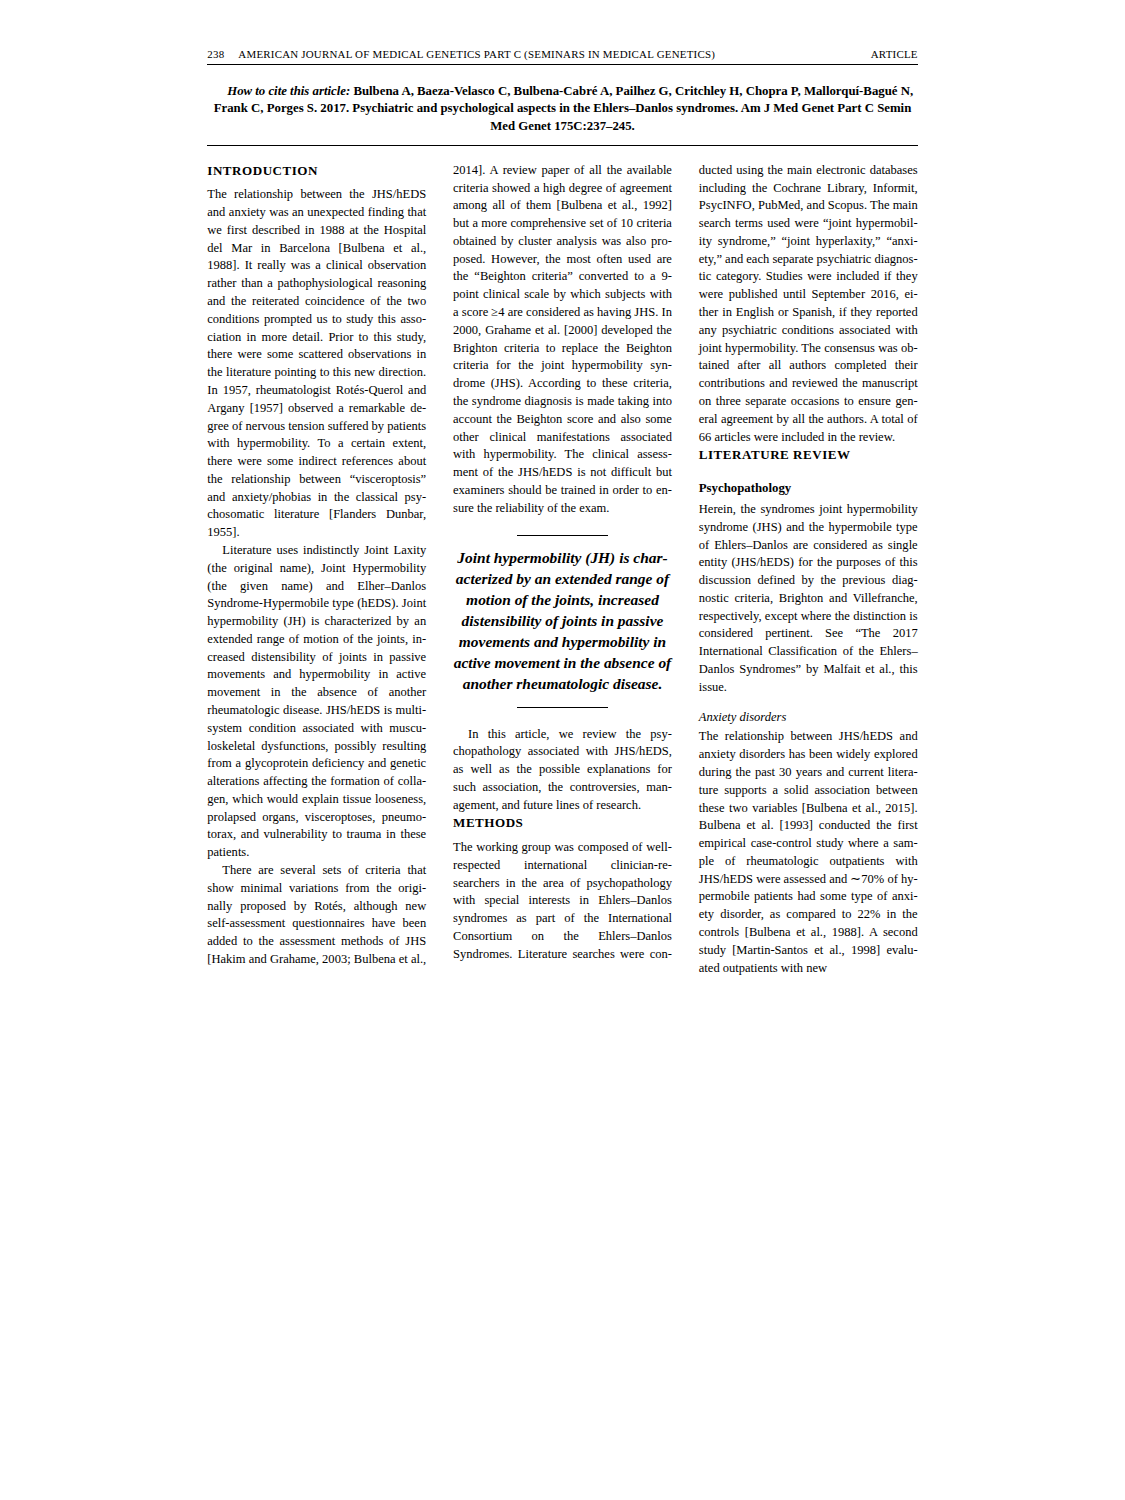238 AMERICAN JOURNAL OF MEDICAL GENETICS PART C (SEMINARS IN MEDICAL GENETICS)
ARTICLE
How to cite this article: Bulbena A, Baeza-Velasco C, Bulbena-Cabré A, Pailhez G, Critchley H, Chopra P, Mallorquí-Bagué N, Frank C, Porges S. 2017. Psychiatric and psychological aspects in the Ehlers–Danlos syndromes. Am J Med Genet Part C Semin Med Genet 175C:237–245.
INTRODUCTION
The relationship between the JHS/hEDS and anxiety was an unexpected finding that we first described in 1988 at the Hospital del Mar in Barcelona [Bulbena et al., 1988]. It really was a clinical observation rather than a pathophysiological reasoning and the reiterated coincidence of the two conditions prompted us to study this association in more detail. Prior to this study, there were some scattered observations in the literature pointing to this new direction. In 1957, rheumatologist Rotés-Querol and Argany [1957] observed a remarkable degree of nervous tension suffered by patients with hypermobility. To a certain extent, there were some indirect references about the relationship between “visceroptosis” and anxiety/phobias in the classical psychosomatic literature [Flanders Dunbar, 1955].
Literature uses indistinctly Joint Laxity (the original name), Joint Hypermobility (the given name) and Elher–Danlos Syndrome-Hypermobile type (hEDS). Joint hypermobility (JH) is characterized by an extended range of motion of the joints, increased distensibility of joints in passive movements and hypermobility in active movement in the absence of another rheumatologic disease. JHS/hEDS is multisystem condition associated with musculoskeletal dysfunctions, possibly resulting from a glycoprotein deficiency and genetic alterations affecting the formation of collagen, which would explain tissue looseness, prolapsed organs, visceroptoses, pneumotorax, and vulnerability to trauma in these patients.
There are several sets of criteria that show minimal variations from the originally proposed by Rotés, although new self-assessment questionnaires have been added to the assessment methods of JHS [Hakim and Grahame, 2003; Bulbena et al., 2014]. A review paper of all the available criteria showed a high degree of agreement among all of them [Bulbena et al., 1992] but a more comprehensive set of 10 criteria obtained by cluster analysis was also proposed. However, the most often used are the “Beighton criteria” converted to a 9-point clinical scale by which subjects with a score ≥4 are considered as having JHS. In 2000, Grahame et al. [2000] developed the Brighton criteria to replace the Beighton criteria for the joint hypermobility syndrome (JHS). According to these criteria, the syndrome diagnosis is made taking into account the Beighton score and also some other clinical manifestations associated with hypermobility. The clinical assessment of the JHS/hEDS is not difficult but examiners should be trained in order to ensure the reliability of the exam.
Joint hypermobility (JH) is characterized by an extended range of motion of the joints, increased distensibility of joints in passive movements and hypermobility in active movement in the absence of another rheumatologic disease.
In this article, we review the psychopathology associated with JHS/hEDS, as well as the possible explanations for such association, the controversies, management, and future lines of research.
METHODS
The working group was composed of well-respected international clinician-researchers in the area of psychopathology with special interests in Ehlers–Danlos syndromes as part of the International Consortium on the Ehlers–Danlos Syndromes. Literature searches were conducted using the main electronic databases including the Cochrane Library, Informit, PsycINFO, PubMed, and Scopus. The main search terms used were “joint hypermobility syndrome,” “joint hyperlaxity,” “anxiety,” and each separate psychiatric diagnostic category. Studies were included if they were published until September 2016, either in English or Spanish, if they reported any psychiatric conditions associated with joint hypermobility. The consensus was obtained after all authors completed their contributions and reviewed the manuscript on three separate occasions to ensure general agreement by all the authors. A total of 66 articles were included in the review.
LITERATURE REVIEW
Psychopathology
Herein, the syndromes joint hypermobility syndrome (JHS) and the hypermobile type of Ehlers–Danlos are considered as single entity (JHS/hEDS) for the purposes of this discussion defined by the previous diagnostic criteria, Brighton and Villefranche, respectively, except where the distinction is considered pertinent. See “The 2017 International Classification of the Ehlers–Danlos Syndromes” by Malfait et al., this issue.
Anxiety disorders
The relationship between JHS/hEDS and anxiety disorders has been widely explored during the past 30 years and current literature supports a solid association between these two variables [Bulbena et al., 2015]. Bulbena et al. [1993] conducted the first empirical case-control study where a sample of rheumatologic outpatients with JHS/hEDS were assessed and ∼70% of hypermobile patients had some type of anxiety disorder, as compared to 22% in the controls [Bulbena et al., 1988]. A second study [Martin-Santos et al., 1998] evaluated outpatients with new